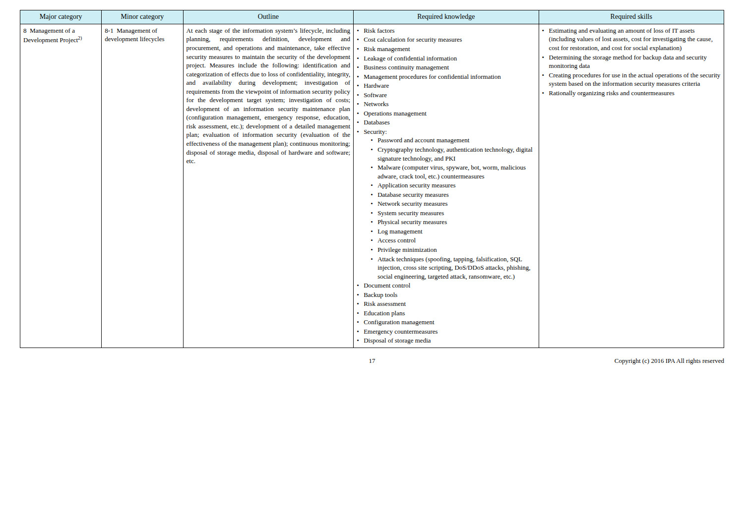| Major category | Minor category | Outline | Required knowledge | Required skills |
| --- | --- | --- | --- | --- |
| 8 Management of a Development Project 2) | 8-1 Management of development lifecycles | At each stage of the information system’s lifecycle, including planning, requirements definition, development and procurement, and operations and maintenance, take effective security measures to maintain the security of the development project. Measures include the following: identification and categorization of effects due to loss of confidentiality, integrity, and availability during development; investigation of requirements from the viewpoint of information security policy for the development target system; investigation of costs; development of an information security maintenance plan (configuration management, emergency response, education, risk assessment, etc.); development of a detailed management plan; evaluation of information security (evaluation of the effectiveness of the management plan); continuous monitoring; disposal of storage media, disposal of hardware and software; etc. | Risk factors Cost calculation for security measures Risk management Leakage of confidential information Business continuity management Management procedures for confidential information Hardware Software Networks Operations management Databases Security: Password and account management Cryptography technology, authentication technology, digital signature technology, and PKI Malware (computer virus, spyware, bot, worm, malicious adware, crack tool, etc.) countermeasures Application security measures Database security measures Network security measures System security measures Physical security measures Log management Access control Privilege minimization Attack techniques (spoofing, tapping, falsification, SQL injection, cross site scripting, DoS/DDoS attacks, phishing, social engineering, targeted attack, ransomware, etc.) Document control Backup tools Risk assessment Education plans Configuration management Emergency countermeasures Disposal of storage media | Estimating and evaluating an amount of loss of IT assets (including values of lost assets, cost for investigating the cause, cost for restoration, and cost for social explanation) Determining the storage method for backup data and security monitoring data Creating procedures for use in the actual operations of the security system based on the information security measures criteria Rationally organizing risks and countermeasures |
17
Copyright (c) 2016 IPA All rights reserved